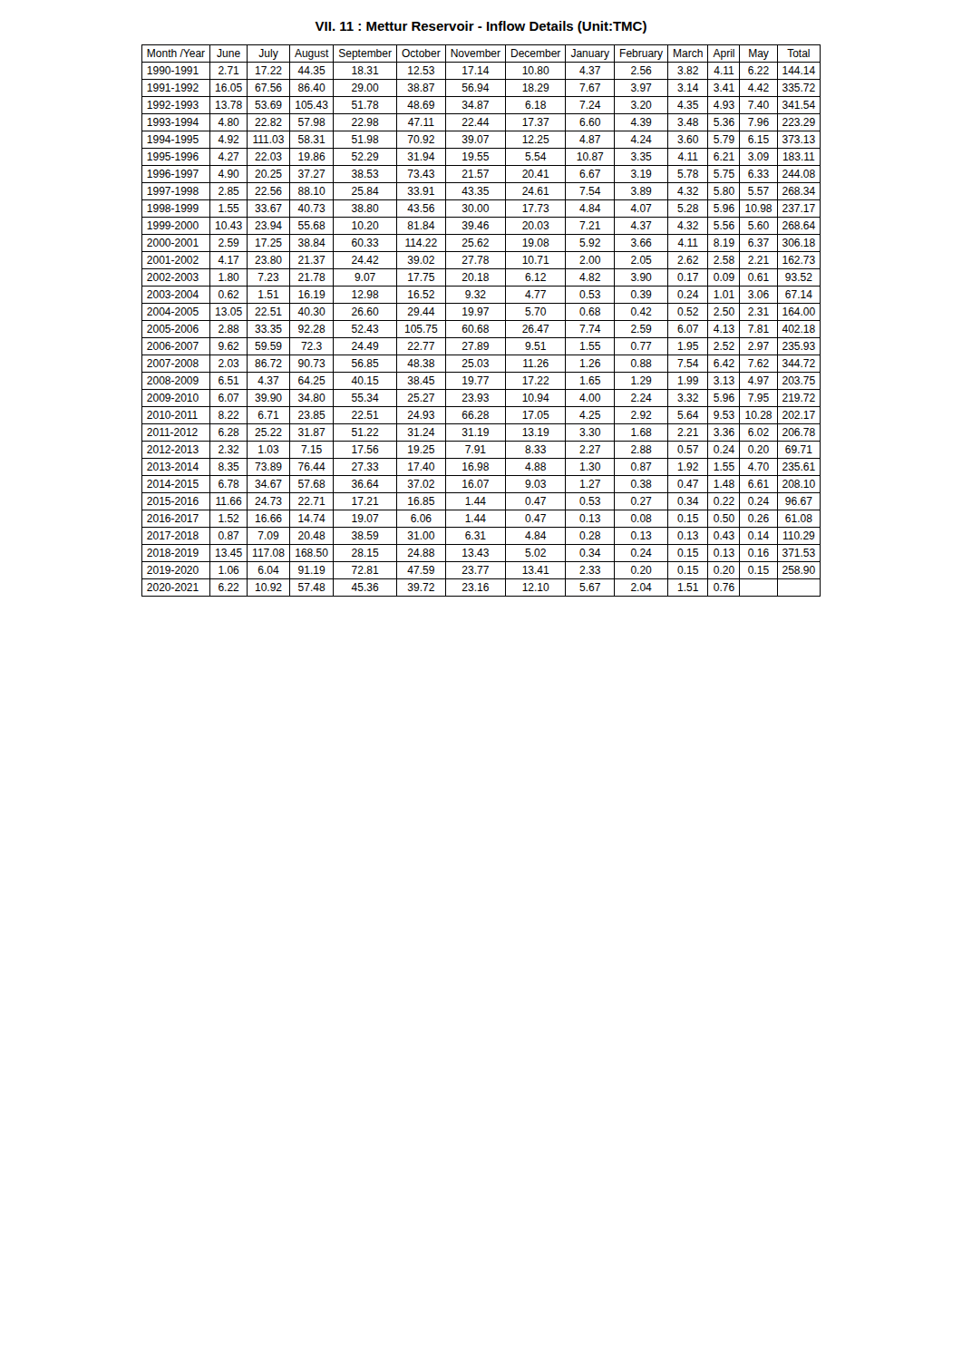VII. 11 : Mettur Reservoir - Inflow Details (Unit:TMC)
| Month /Year | June | July | August | September | October | November | December | January | February | March | April | May | Total |
| --- | --- | --- | --- | --- | --- | --- | --- | --- | --- | --- | --- | --- | --- |
| 1990-1991 | 2.71 | 17.22 | 44.35 | 18.31 | 12.53 | 17.14 | 10.80 | 4.37 | 2.56 | 3.82 | 4.11 | 6.22 | 144.14 |
| 1991-1992 | 16.05 | 67.56 | 86.40 | 29.00 | 38.87 | 56.94 | 18.29 | 7.67 | 3.97 | 3.14 | 3.41 | 4.42 | 335.72 |
| 1992-1993 | 13.78 | 53.69 | 105.43 | 51.78 | 48.69 | 34.87 | 6.18 | 7.24 | 3.20 | 4.35 | 4.93 | 7.40 | 341.54 |
| 1993-1994 | 4.80 | 22.82 | 57.98 | 22.98 | 47.11 | 22.44 | 17.37 | 6.60 | 4.39 | 3.48 | 5.36 | 7.96 | 223.29 |
| 1994-1995 | 4.92 | 111.03 | 58.31 | 51.98 | 70.92 | 39.07 | 12.25 | 4.87 | 4.24 | 3.60 | 5.79 | 6.15 | 373.13 |
| 1995-1996 | 4.27 | 22.03 | 19.86 | 52.29 | 31.94 | 19.55 | 5.54 | 10.87 | 3.35 | 4.11 | 6.21 | 3.09 | 183.11 |
| 1996-1997 | 4.90 | 20.25 | 37.27 | 38.53 | 73.43 | 21.57 | 20.41 | 6.67 | 3.19 | 5.78 | 5.75 | 6.33 | 244.08 |
| 1997-1998 | 2.85 | 22.56 | 88.10 | 25.84 | 33.91 | 43.35 | 24.61 | 7.54 | 3.89 | 4.32 | 5.80 | 5.57 | 268.34 |
| 1998-1999 | 1.55 | 33.67 | 40.73 | 38.80 | 43.56 | 30.00 | 17.73 | 4.84 | 4.07 | 5.28 | 5.96 | 10.98 | 237.17 |
| 1999-2000 | 10.43 | 23.94 | 55.68 | 10.20 | 81.84 | 39.46 | 20.03 | 7.21 | 4.37 | 4.32 | 5.56 | 5.60 | 268.64 |
| 2000-2001 | 2.59 | 17.25 | 38.84 | 60.33 | 114.22 | 25.62 | 19.08 | 5.92 | 3.66 | 4.11 | 8.19 | 6.37 | 306.18 |
| 2001-2002 | 4.17 | 23.80 | 21.37 | 24.42 | 39.02 | 27.78 | 10.71 | 2.00 | 2.05 | 2.62 | 2.58 | 2.21 | 162.73 |
| 2002-2003 | 1.80 | 7.23 | 21.78 | 9.07 | 17.75 | 20.18 | 6.12 | 4.82 | 3.90 | 0.17 | 0.09 | 0.61 | 93.52 |
| 2003-2004 | 0.62 | 1.51 | 16.19 | 12.98 | 16.52 | 9.32 | 4.77 | 0.53 | 0.39 | 0.24 | 1.01 | 3.06 | 67.14 |
| 2004-2005 | 13.05 | 22.51 | 40.30 | 26.60 | 29.44 | 19.97 | 5.70 | 0.68 | 0.42 | 0.52 | 2.50 | 2.31 | 164.00 |
| 2005-2006 | 2.88 | 33.35 | 92.28 | 52.43 | 105.75 | 60.68 | 26.47 | 7.74 | 2.59 | 6.07 | 4.13 | 7.81 | 402.18 |
| 2006-2007 | 9.62 | 59.59 | 72.3 | 24.49 | 22.77 | 27.89 | 9.51 | 1.55 | 0.77 | 1.95 | 2.52 | 2.97 | 235.93 |
| 2007-2008 | 2.03 | 86.72 | 90.73 | 56.85 | 48.38 | 25.03 | 11.26 | 1.26 | 0.88 | 7.54 | 6.42 | 7.62 | 344.72 |
| 2008-2009 | 6.51 | 4.37 | 64.25 | 40.15 | 38.45 | 19.77 | 17.22 | 1.65 | 1.29 | 1.99 | 3.13 | 4.97 | 203.75 |
| 2009-2010 | 6.07 | 39.90 | 34.80 | 55.34 | 25.27 | 23.93 | 10.94 | 4.00 | 2.24 | 3.32 | 5.96 | 7.95 | 219.72 |
| 2010-2011 | 8.22 | 6.71 | 23.85 | 22.51 | 24.93 | 66.28 | 17.05 | 4.25 | 2.92 | 5.64 | 9.53 | 10.28 | 202.17 |
| 2011-2012 | 6.28 | 25.22 | 31.87 | 51.22 | 31.24 | 31.19 | 13.19 | 3.30 | 1.68 | 2.21 | 3.36 | 6.02 | 206.78 |
| 2012-2013 | 2.32 | 1.03 | 7.15 | 17.56 | 19.25 | 7.91 | 8.33 | 2.27 | 2.88 | 0.57 | 0.24 | 0.20 | 69.71 |
| 2013-2014 | 8.35 | 73.89 | 76.44 | 27.33 | 17.40 | 16.98 | 4.88 | 1.30 | 0.87 | 1.92 | 1.55 | 4.70 | 235.61 |
| 2014-2015 | 6.78 | 34.67 | 57.68 | 36.64 | 37.02 | 16.07 | 9.03 | 1.27 | 0.38 | 0.47 | 1.48 | 6.61 | 208.10 |
| 2015-2016 | 11.66 | 24.73 | 22.71 | 17.21 | 16.85 | 1.44 | 0.47 | 0.53 | 0.27 | 0.34 | 0.22 | 0.24 | 96.67 |
| 2016-2017 | 1.52 | 16.66 | 14.74 | 19.07 | 6.06 | 1.44 | 0.47 | 0.13 | 0.08 | 0.15 | 0.50 | 0.26 | 61.08 |
| 2017-2018 | 0.87 | 7.09 | 20.48 | 38.59 | 31.00 | 6.31 | 4.84 | 0.28 | 0.13 | 0.13 | 0.43 | 0.14 | 110.29 |
| 2018-2019 | 13.45 | 117.08 | 168.50 | 28.15 | 24.88 | 13.43 | 5.02 | 0.34 | 0.24 | 0.15 | 0.13 | 0.16 | 371.53 |
| 2019-2020 | 1.06 | 6.04 | 91.19 | 72.81 | 47.59 | 23.77 | 13.41 | 2.33 | 0.20 | 0.15 | 0.20 | 0.15 | 258.90 |
| 2020-2021 | 6.22 | 10.92 | 57.48 | 45.36 | 39.72 | 23.16 | 12.10 | 5.67 | 2.04 | 1.51 | 0.76 | | |